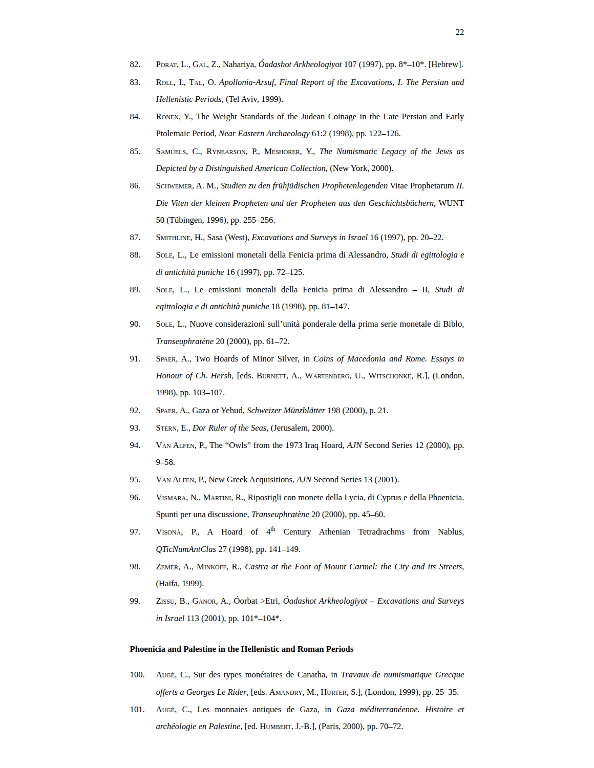22
82. Porat, L., Gal, Z., Nahariya, Óadashot Arkheologiyot 107 (1997), pp. 8*–10*. [Hebrew].
83. Roll, I., Tal, O. Apollonia-Arsuf, Final Report of the Excavations, I. The Persian and Hellenistic Periods, (Tel Aviv, 1999).
84. Ronen, Y., The Weight Standards of the Judean Coinage in the Late Persian and Early Ptolemaic Period, Near Eastern Archaeology 61:2 (1998), pp. 122–126.
85. Samuels, C., Rynearson, P., Meshorer, Y., The Numismatic Legacy of the Jews as Depicted by a Distinguished American Collection, (New York, 2000).
86. Schwemer, A. M., Studien zu den frühjüdischen Prophetenlegenden Vitae Prophetarum II. Die Viten der kleinen Propheten und der Propheten aus den Geschichtsbüchern, WUNT 50 (Tübingen, 1996), pp. 255–256.
87. Smithline, H., Sasa (West), Excavations and Surveys in Israel 16 (1997), pp. 20–22.
88. Sole, L., Le emissioni monetali della Fenicia prima di Alessandro, Studi di egittologia e di antichità puniche 16 (1997), pp. 72–125.
89. Sole, L., Le emissioni monetali della Fenicia prima di Alessandro – II, Studi di egittologia e di antichità puniche 18 (1998), pp. 81–147.
90. Sole, L., Nuove considerazioni sull’unità ponderale della prima serie monetale di Biblo, Transeuphratène 20 (2000), pp. 61–72.
91. Spaer, A., Two Hoards of Minor Silver, in Coins of Macedonia and Rome. Essays in Honour of Ch. Hersh, [eds. Burnett, A., Wartenberg, U., Witschonke, R.], (London, 1998), pp. 103–107.
92. Spaer, A., Gaza or Yehud, Schweizer Münzblätter 198 (2000), p. 21.
93. Stern, E., Dor Ruler of the Seas, (Jerusalem, 2000).
94. Van Alfen, P., The “Owls” from the 1973 Iraq Hoard, AJN Second Series 12 (2000), pp. 9–58.
95. Van Alfen, P., New Greek Acquisitions, AJN Second Series 13 (2001).
96. Vismara, N., Martini, R., Ripostigli con monete della Lycia, di Cyprus e della Phoenicia. Spunti per una discussione, Transeuphratène 20 (2000), pp. 45–60.
97. Visonà, P., A Hoard of 4th Century Athenian Tetradrachms from Nablus, QTicNumAntClas 27 (1998), pp. 141–149.
98. Zemer, A., Minkoff, R., Castra at the Foot of Mount Carmel: the City and its Streets, (Haifa, 1999).
99. Zissu, B., Ganor, A., Óorbat >Etri, Óadashot Arkheologiyot – Excavations and Surveys in Israel 113 (2001), pp. 101*–104*.
Phoenicia and Palestine in the Hellenistic and Roman Periods
100. Augé, C., Sur des types monétaires de Canatha, in Travaux de numismatique Grecque offerts a Georges Le Rider, [eds. Amandry, M., Hurter, S.], (London, 1999), pp. 25–35.
101. Augé, C., Les monnaies antiques de Gaza, in Gaza méditerranéenne. Histoire et archéologie en Palestine, [ed. Humbert, J.-B.], (Paris, 2000), pp. 70–72.